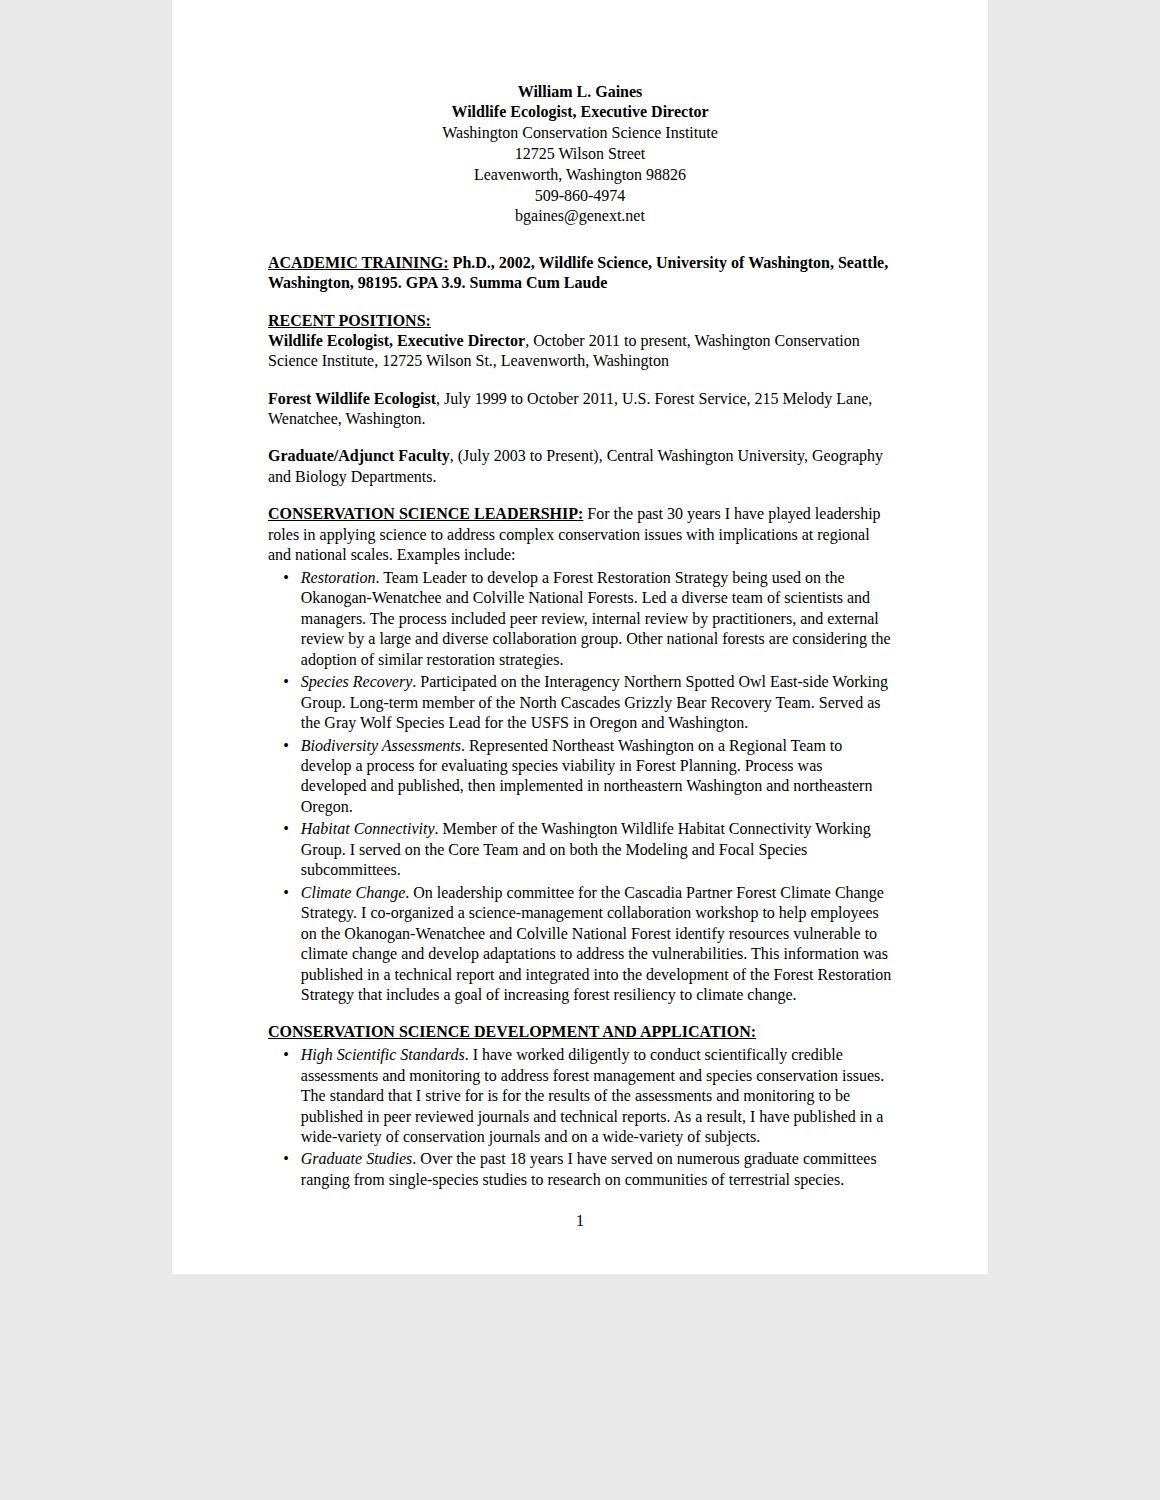William L. Gaines
Wildlife Ecologist, Executive Director
Washington Conservation Science Institute
12725 Wilson Street
Leavenworth, Washington 98826
509-860-4974
bgaines@genext.net
ACADEMIC TRAINING:
Ph.D., 2002, Wildlife Science, University of Washington, Seattle, Washington, 98195. GPA 3.9. Summa Cum Laude
RECENT POSITIONS:
Wildlife Ecologist, Executive Director, October 2011 to present, Washington Conservation Science Institute, 12725 Wilson St., Leavenworth, Washington
Forest Wildlife Ecologist, July 1999 to October 2011, U.S. Forest Service, 215 Melody Lane, Wenatchee, Washington.
Graduate/Adjunct Faculty, (July 2003 to Present), Central Washington University, Geography and Biology Departments.
CONSERVATION SCIENCE LEADERSHIP:
For the past 30 years I have played leadership roles in applying science to address complex conservation issues with implications at regional and national scales. Examples include:
Restoration. Team Leader to develop a Forest Restoration Strategy being used on the Okanogan-Wenatchee and Colville National Forests. Led a diverse team of scientists and managers. The process included peer review, internal review by practitioners, and external review by a large and diverse collaboration group. Other national forests are considering the adoption of similar restoration strategies.
Species Recovery. Participated on the Interagency Northern Spotted Owl East-side Working Group. Long-term member of the North Cascades Grizzly Bear Recovery Team. Served as the Gray Wolf Species Lead for the USFS in Oregon and Washington.
Biodiversity Assessments. Represented Northeast Washington on a Regional Team to develop a process for evaluating species viability in Forest Planning. Process was developed and published, then implemented in northeastern Washington and northeastern Oregon.
Habitat Connectivity. Member of the Washington Wildlife Habitat Connectivity Working Group. I served on the Core Team and on both the Modeling and Focal Species subcommittees.
Climate Change. On leadership committee for the Cascadia Partner Forest Climate Change Strategy. I co-organized a science-management collaboration workshop to help employees on the Okanogan-Wenatchee and Colville National Forest identify resources vulnerable to climate change and develop adaptations to address the vulnerabilities. This information was published in a technical report and integrated into the development of the Forest Restoration Strategy that includes a goal of increasing forest resiliency to climate change.
CONSERVATION SCIENCE DEVELOPMENT AND APPLICATION:
High Scientific Standards. I have worked diligently to conduct scientifically credible assessments and monitoring to address forest management and species conservation issues. The standard that I strive for is for the results of the assessments and monitoring to be published in peer reviewed journals and technical reports. As a result, I have published in a wide-variety of conservation journals and on a wide-variety of subjects.
Graduate Studies. Over the past 18 years I have served on numerous graduate committees ranging from single-species studies to research on communities of terrestrial species.
1